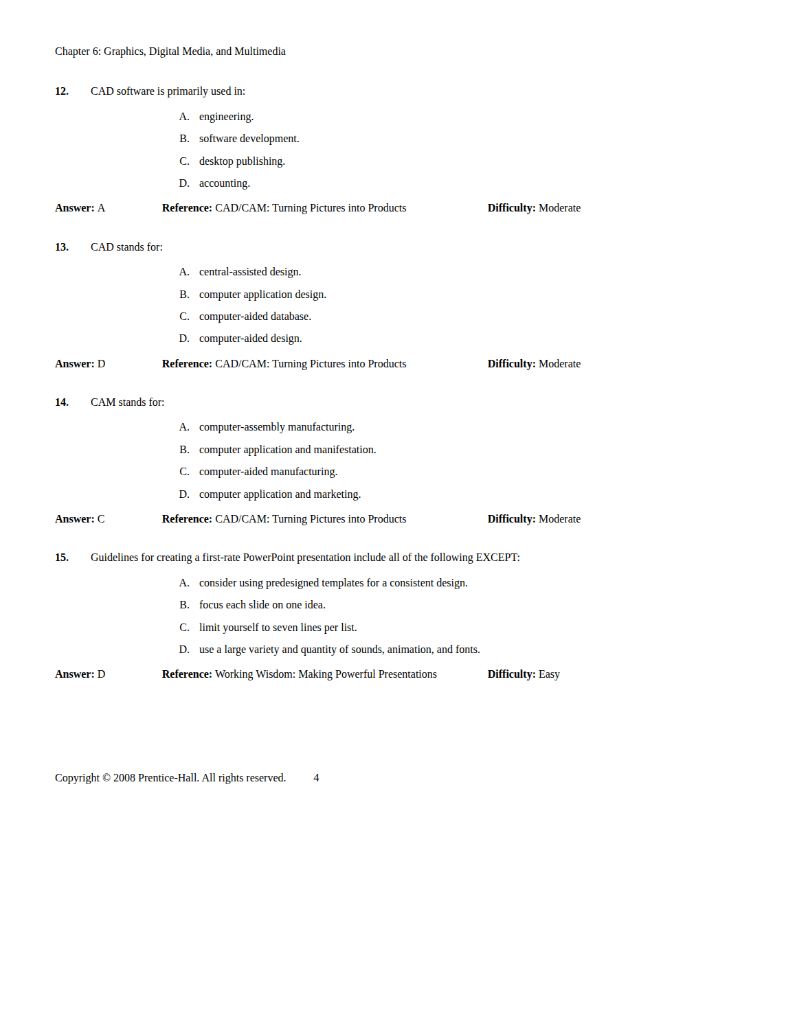Chapter 6: Graphics, Digital Media, and Multimedia
12. CAD software is primarily used in:
engineering.
software development.
desktop publishing.
accounting.
Answer: A Reference: CAD/CAM: Turning Pictures into Products Difficulty: Moderate
13. CAD stands for:
central-assisted design.
computer application design.
computer-aided database.
computer-aided design.
Answer: D Reference: CAD/CAM: Turning Pictures into Products Difficulty: Moderate
14. CAM stands for:
computer-assembly manufacturing.
computer application and manifestation.
computer-aided manufacturing.
computer application and marketing.
Answer: C Reference: CAD/CAM: Turning Pictures into Products Difficulty: Moderate
15. Guidelines for creating a first-rate PowerPoint presentation include all of the following EXCEPT:
consider using predesigned templates for a consistent design.
focus each slide on one idea.
limit yourself to seven lines per list.
use a large variety and quantity of sounds, animation, and fonts.
Answer: D Reference: Working Wisdom: Making Powerful Presentations Difficulty: Easy
Copyright © 2008 Prentice-Hall. All rights reserved.4